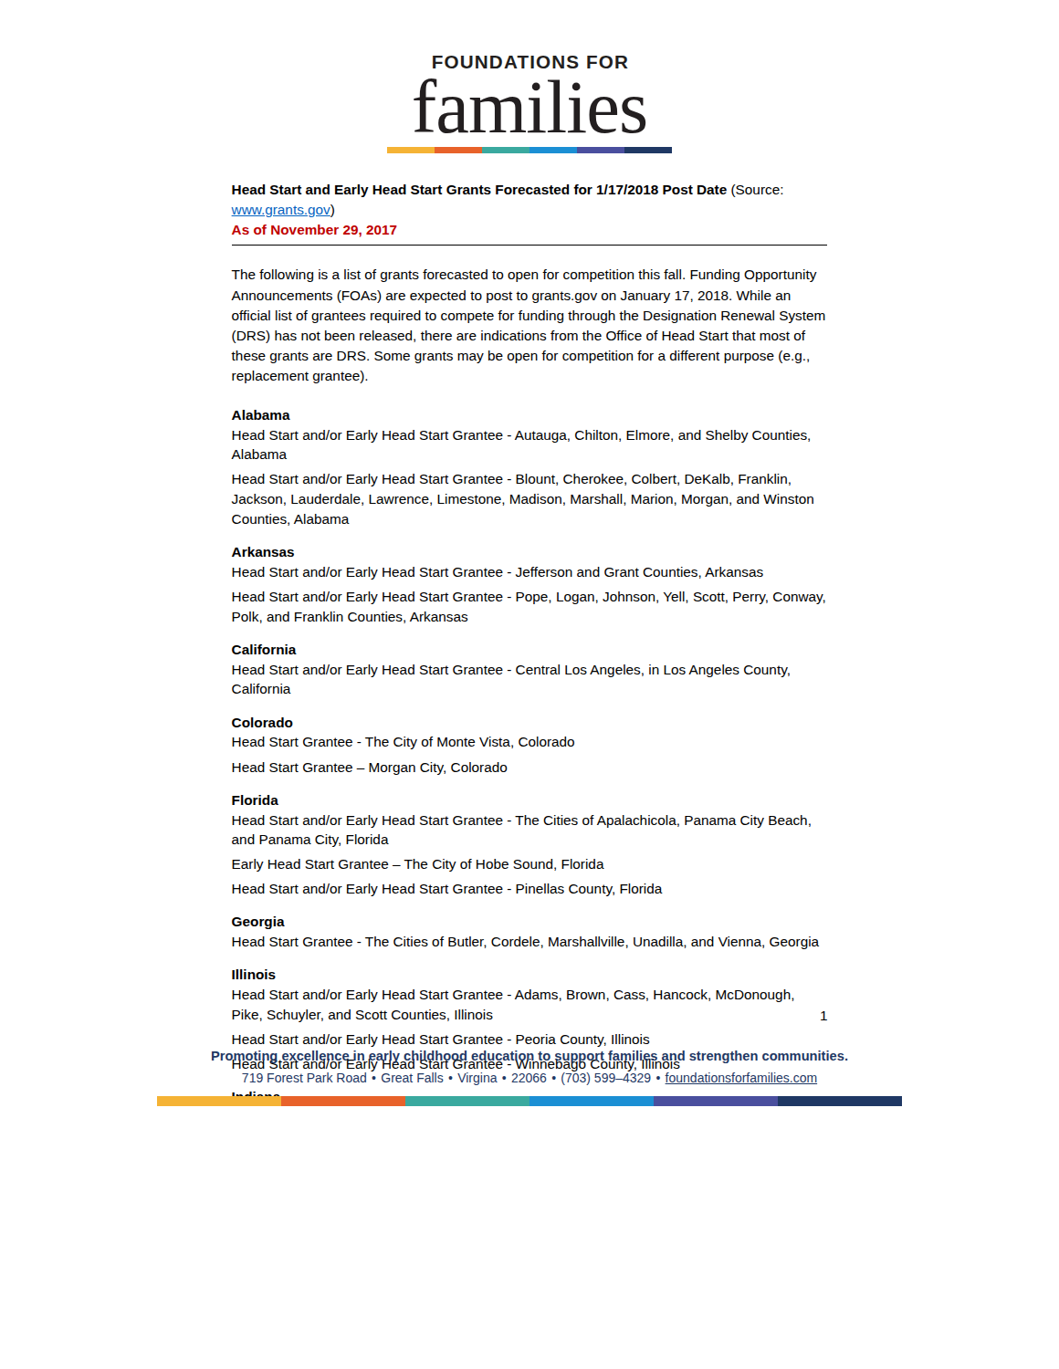FOUNDATIONS FOR
families
Head Start and Early Head Start Grants Forecasted for 1/17/2018 Post Date (Source: www.grants.gov)
As of November 29, 2017
The following is a list of grants forecasted to open for competition this fall. Funding Opportunity Announcements (FOAs) are expected to post to grants.gov on January 17, 2018. While an official list of grantees required to compete for funding through the Designation Renewal System (DRS) has not been released, there are indications from the Office of Head Start that most of these grants are DRS. Some grants may be open for competition for a different purpose (e.g., replacement grantee).
Alabama
Head Start and/or Early Head Start Grantee - Autauga, Chilton, Elmore, and Shelby Counties, Alabama
Head Start and/or Early Head Start Grantee - Blount, Cherokee, Colbert, DeKalb, Franklin, Jackson, Lauderdale, Lawrence, Limestone, Madison, Marshall, Marion, Morgan, and Winston Counties, Alabama
Arkansas
Head Start and/or Early Head Start Grantee - Jefferson and Grant Counties, Arkansas
Head Start and/or Early Head Start Grantee - Pope, Logan, Johnson, Yell, Scott, Perry, Conway, Polk, and Franklin Counties, Arkansas
California
Head Start and/or Early Head Start Grantee - Central Los Angeles, in Los Angeles County, California
Colorado
Head Start Grantee - The City of Monte Vista, Colorado
Head Start Grantee – Morgan City, Colorado
Florida
Head Start and/or Early Head Start Grantee - The Cities of Apalachicola, Panama City Beach, and Panama City, Florida
Early Head Start Grantee – The City of Hobe Sound, Florida
Head Start and/or Early Head Start Grantee - Pinellas County, Florida
Georgia
Head Start Grantee - The Cities of Butler, Cordele, Marshallville, Unadilla, and Vienna, Georgia
Illinois
Head Start and/or Early Head Start Grantee - Adams, Brown, Cass, Hancock, McDonough, Pike, Schuyler, and Scott Counties, Illinois
Head Start and/or Early Head Start Grantee - Peoria County, Illinois
Head Start and/or Early Head Start Grantee - Winnebago County, Illinois
Indiana
1
Promoting excellence in early childhood education to support families and strengthen communities.
719 Forest Park Road•Great Falls•Virgina•22066•(703) 599–4329•foundationsforfamilies.com